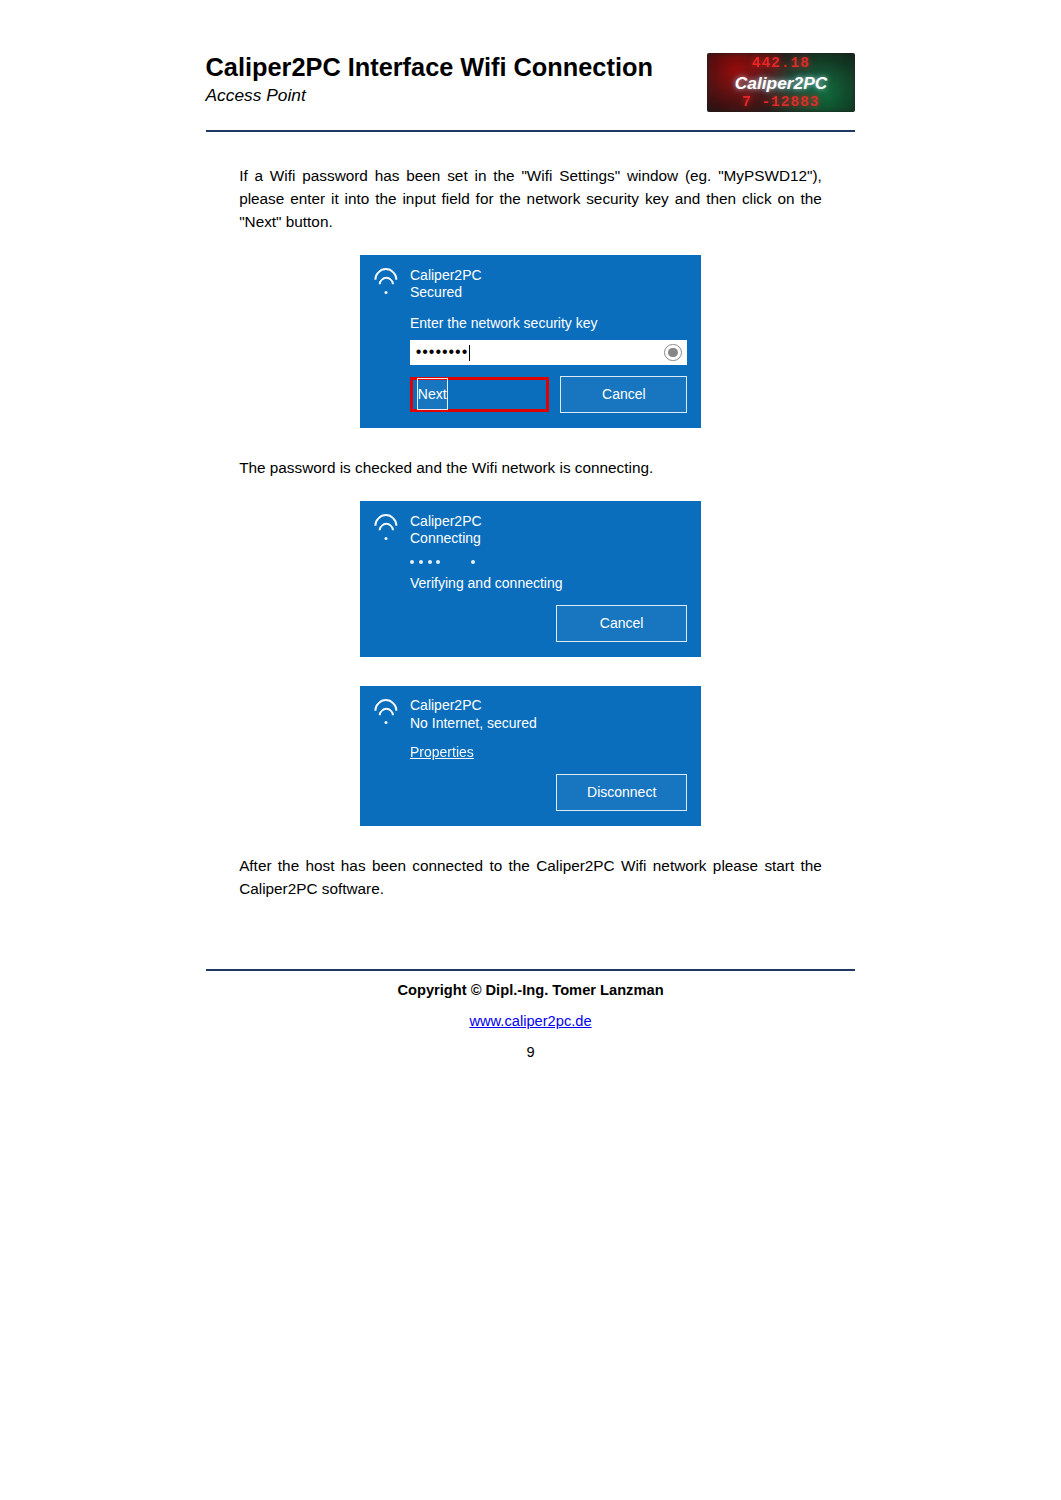Caliper2PC Interface Wifi Connection
Access Point
442.18
Caliper2PC
7 -12883
If a Wifi password has been set in the "Wifi Settings" window (eg. "MyPSWD12"), please enter it into the input field for the network security key and then click on the "Next" button.
Caliper2PC Secured
Enter the network security key
••••••••
Next Cancel
The password is checked and the Wifi network is connecting.
Caliper2PC Connecting
Verifying and connecting
Cancel
Caliper2PC No Internet, secured
Properties
Disconnect
After the host has been connected to the Caliper2PC Wifi network please start the Caliper2PC software.
Copyright © Dipl.-Ing. Tomer Lanzman
www.caliper2pc.de
9